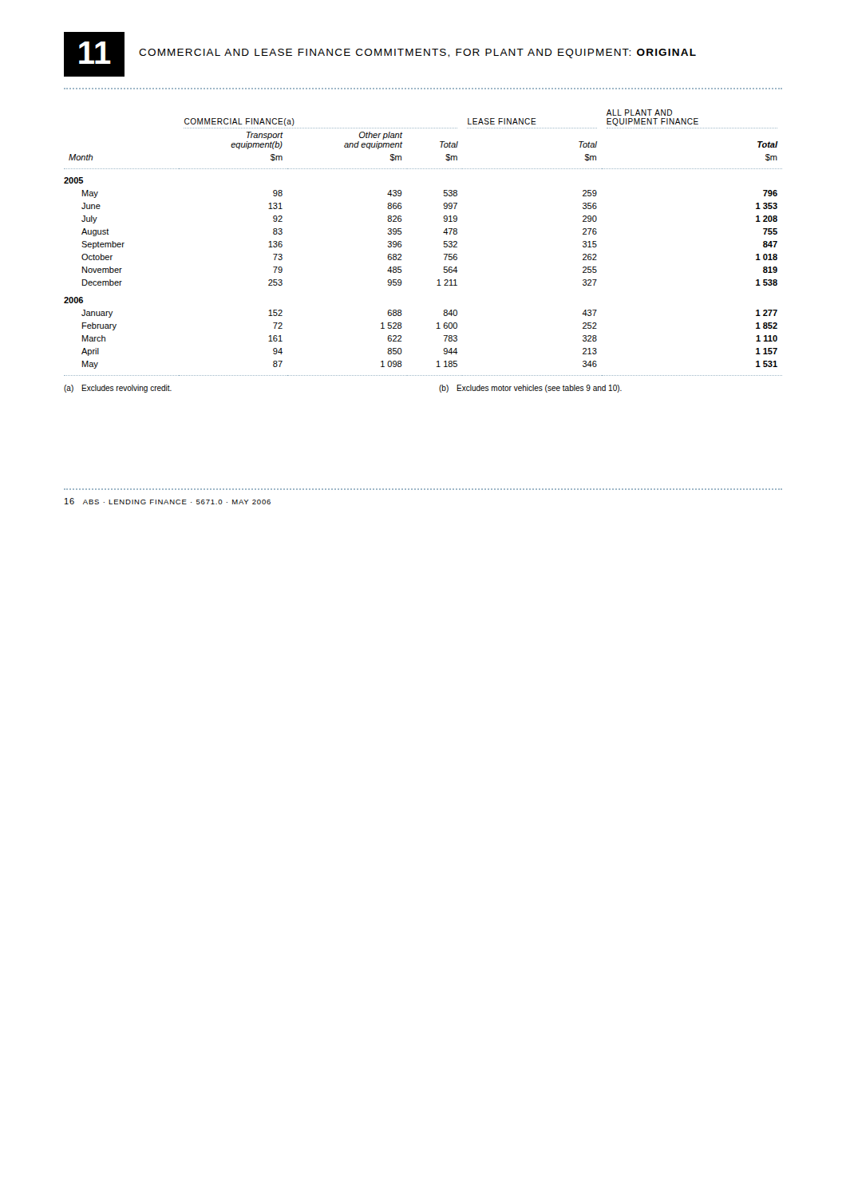11
Commercial and Lease Finance Commitments, For Plant and Equipment: Original
| | COMMERCIAL FINANCE(a) | LEASE FINANCE | ALL PLANT AND EQUIPMENT FINANCE |
| --- | --- | --- | --- |
| | Transport equipment(b) | Other plant and equipment | Total | Total | Total |
| Month | $m | $m | $m | $m | $m |
| 2005 |
| May | 98 | 439 | 538 | 259 | 796 |
| June | 131 | 866 | 997 | 356 | 1 353 |
| July | 92 | 826 | 919 | 290 | 1 208 |
| August | 83 | 395 | 478 | 276 | 755 |
| September | 136 | 396 | 532 | 315 | 847 |
| October | 73 | 682 | 756 | 262 | 1 018 |
| November | 79 | 485 | 564 | 255 | 819 |
| December | 253 | 959 | 1 211 | 327 | 1 538 |
| 2006 |
| January | 152 | 688 | 840 | 437 | 1 277 |
| February | 72 | 1 528 | 1 600 | 252 | 1 852 |
| March | 161 | 622 | 783 | 328 | 1 110 |
| April | 94 | 850 | 944 | 213 | 1 157 |
| May | 87 | 1 098 | 1 185 | 346 | 1 531 |
(a) Excludes revolving credit.
(b) Excludes motor vehicles (see tables 9 and 10).
16 ABS · LENDING FINANCE · 5671.0 · MAY 2006